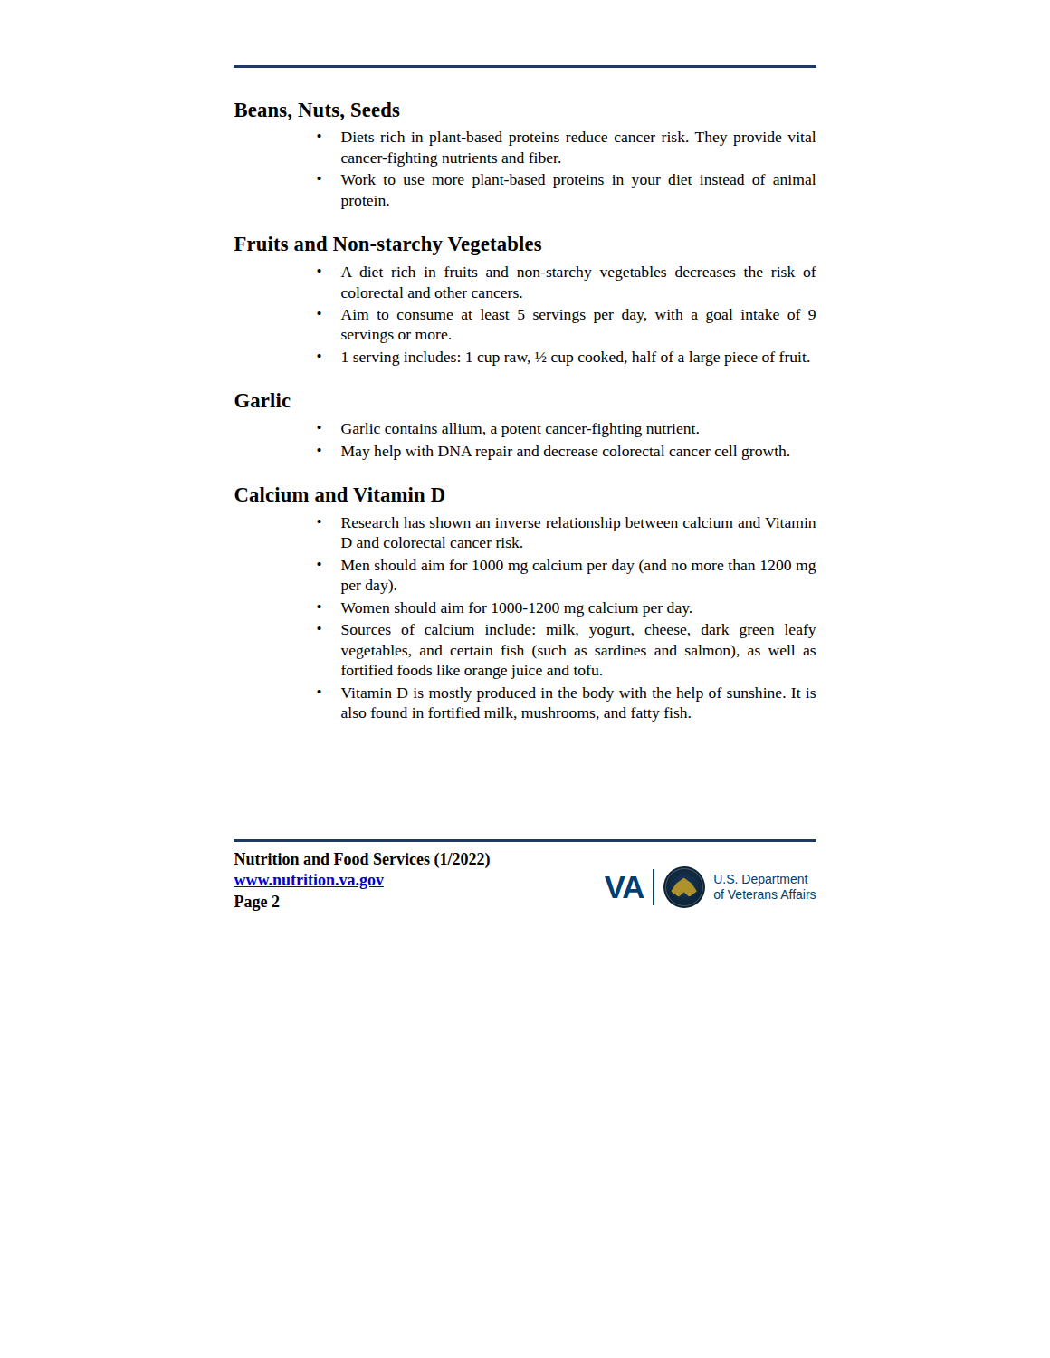Beans, Nuts, Seeds
Diets rich in plant-based proteins reduce cancer risk. They provide vital cancer-fighting nutrients and fiber.
Work to use more plant-based proteins in your diet instead of animal protein.
Fruits and Non-starchy Vegetables
A diet rich in fruits and non-starchy vegetables decreases the risk of colorectal and other cancers.
Aim to consume at least 5 servings per day, with a goal intake of 9 servings or more.
1 serving includes: 1 cup raw, ½ cup cooked, half of a large piece of fruit.
Garlic
Garlic contains allium, a potent cancer-fighting nutrient.
May help with DNA repair and decrease colorectal cancer cell growth.
Calcium and Vitamin D
Research has shown an inverse relationship between calcium and Vitamin D and colorectal cancer risk.
Men should aim for 1000 mg calcium per day (and no more than 1200 mg per day).
Women should aim for 1000-1200 mg calcium per day.
Sources of calcium include: milk, yogurt, cheese, dark green leafy vegetables, and certain fish (such as sardines and salmon), as well as fortified foods like orange juice and tofu.
Vitamin D is mostly produced in the body with the help of sunshine. It is also found in fortified milk, mushrooms, and fatty fish.
Nutrition and Food Services (1/2022)
www.nutrition.va.gov
Page 2
VA
U.S. Department
of Veterans Affairs